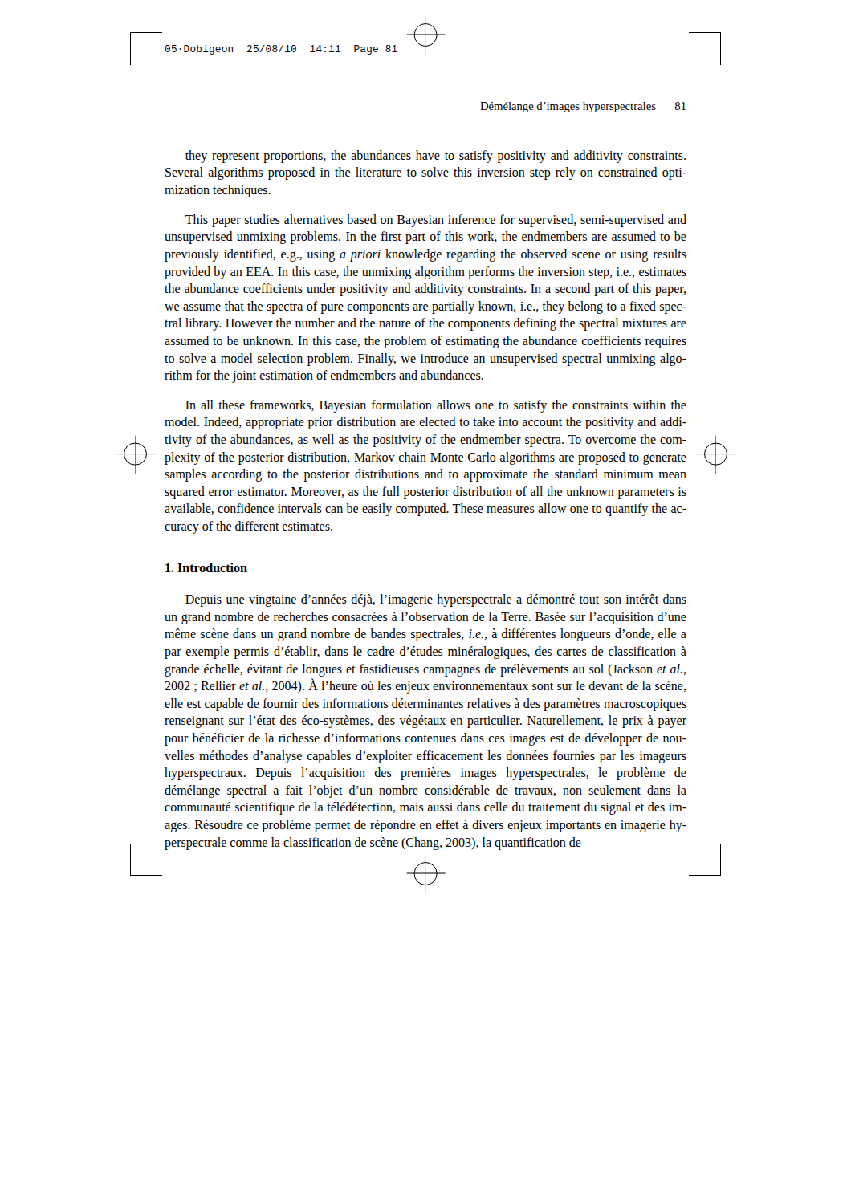05·Dobigeon 25/08/10 14:11 Page 81
Démélange d’images hyperspectrales81
they represent proportions, the abundances have to satisfy positivity and additivity constraints. Several algorithms proposed in the literature to solve this inversion step rely on constrained optimization techniques.
This paper studies alternatives based on Bayesian inference for supervised, semi-supervised and unsupervised unmixing problems. In the first part of this work, the endmembers are assumed to be previously identified, e.g., using a priori knowledge regarding the observed scene or using results provided by an EEA. In this case, the unmixing algorithm performs the inversion step, i.e., estimates the abundance coefficients under positivity and additivity constraints. In a second part of this paper, we assume that the spectra of pure components are partially known, i.e., they belong to a fixed spectral library. However the number and the nature of the components defining the spectral mixtures are assumed to be unknown. In this case, the problem of estimating the abundance coefficients requires to solve a model selection problem. Finally, we introduce an unsupervised spectral unmixing algorithm for the joint estimation of endmembers and abundances.
In all these frameworks, Bayesian formulation allows one to satisfy the constraints within the model. Indeed, appropriate prior distribution are elected to take into account the positivity and additivity of the abundances, as well as the positivity of the endmember spectra. To overcome the complexity of the posterior distribution, Markov chain Monte Carlo algorithms are proposed to generate samples according to the posterior distributions and to approximate the standard minimum mean squared error estimator. Moreover, as the full posterior distribution of all the unknown parameters is available, confidence intervals can be easily computed. These measures allow one to quantify the accuracy of the different estimates.
1. Introduction
Depuis une vingtaine d’années déjà, l’imagerie hyperspectrale a démontré tout son intérêt dans un grand nombre de recherches consacrées à l’observation de la Terre. Basée sur l’acquisition d’une même scène dans un grand nombre de bandes spectrales, i.e., à différentes longueurs d’onde, elle a par exemple permis d’établir, dans le cadre d’études minéralogiques, des cartes de classification à grande échelle, évitant de longues et fastidieuses campagnes de prélèvements au sol (Jackson et al., 2002 ; Rellier et al., 2004). À l’heure où les enjeux environnementaux sont sur le devant de la scène, elle est capable de fournir des informations déterminantes relatives à des paramètres macroscopiques renseignant sur l’état des éco-systèmes, des végétaux en particulier. Naturellement, le prix à payer pour bénéficier de la richesse d’informations contenues dans ces images est de développer de nouvelles méthodes d’analyse capables d’exploiter efficacement les données fournies par les imageurs hyperspectraux. Depuis l’acquisition des premières images hyperspectrales, le problème de démélange spectral a fait l’objet d’un nombre considérable de travaux, non seulement dans la communauté scientifique de la télédétection, mais aussi dans celle du traitement du signal et des images. Résoudre ce problème permet de répondre en effet à divers enjeux importants en imagerie hyperspectrale comme la classification de scène (Chang, 2003), la quantification de